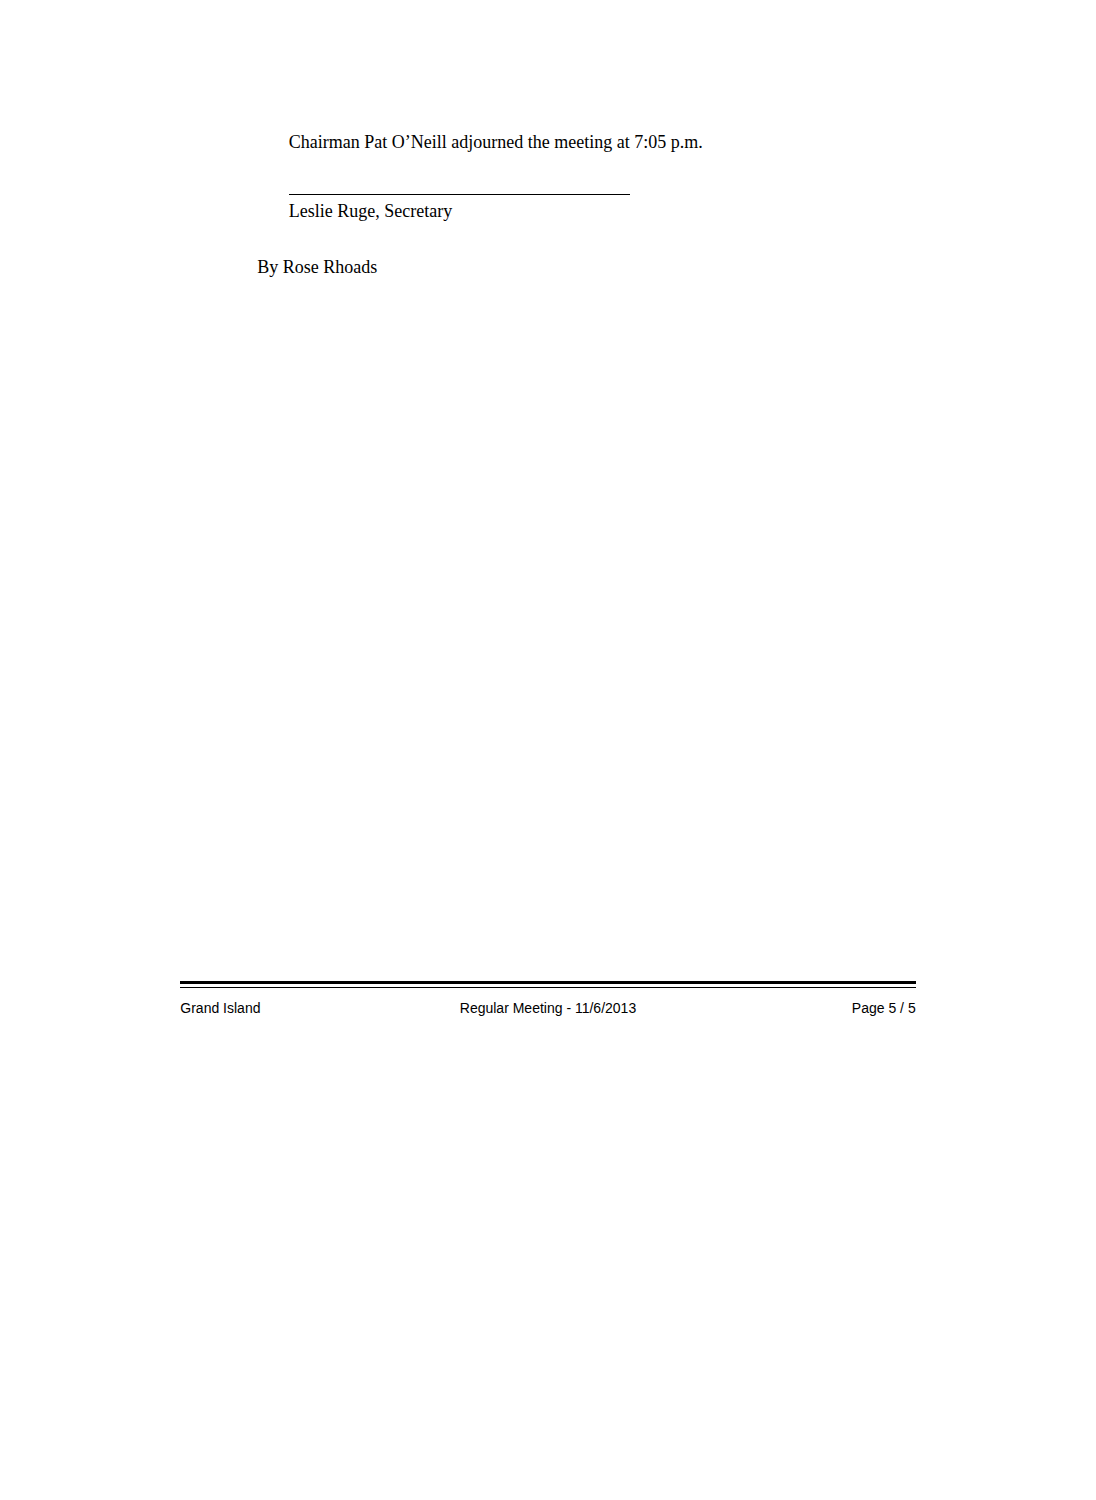Chairman Pat O’Neill adjourned the meeting at 7:05 p.m.
Leslie Ruge, Secretary
By Rose Rhoads
Grand Island
Regular Meeting - 11/6/2013
Page 5 / 5